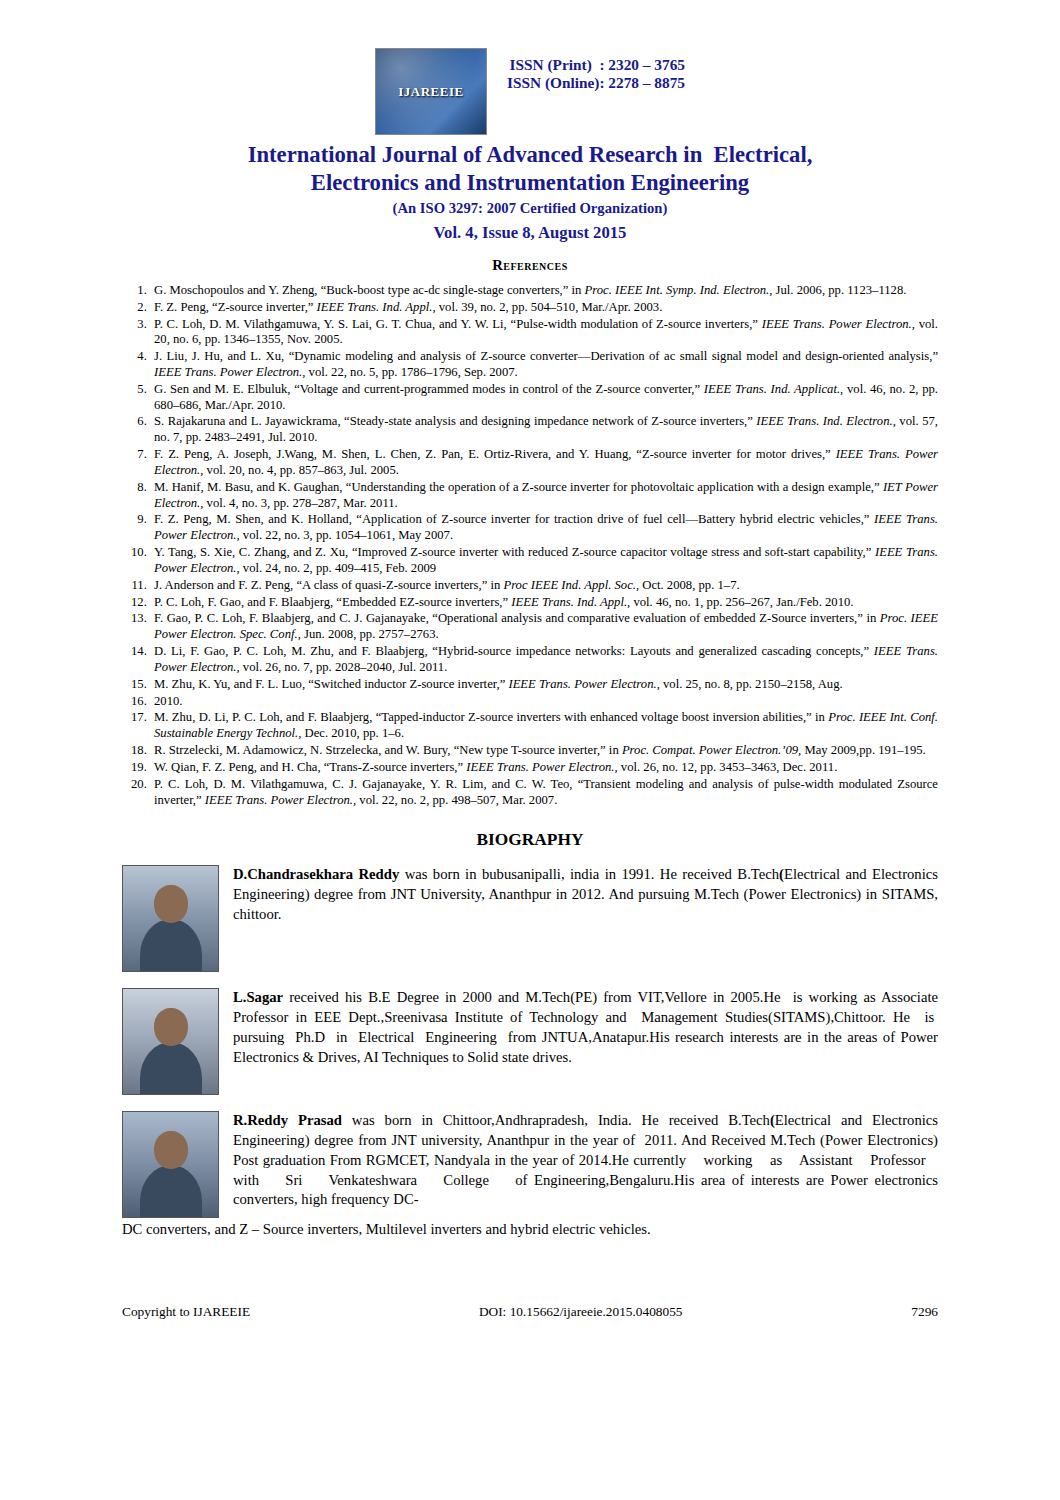ISSN (Print) : 2320 – 3765
ISSN (Online): 2278 – 8875
International Journal of Advanced Research in Electrical,
Electronics and Instrumentation Engineering
(An ISO 3297: 2007 Certified Organization)
Vol. 4, Issue 8, August 2015
References
G. Moschopoulos and Y. Zheng, “Buck-boost type ac-dc single-stage converters,” in Proc. IEEE Int. Symp. Ind. Electron., Jul. 2006, pp. 1123–1128.
F. Z. Peng, “Z-source inverter,” IEEE Trans. Ind. Appl., vol. 39, no. 2, pp. 504–510, Mar./Apr. 2003.
P. C. Loh, D. M. Vilathgamuwa, Y. S. Lai, G. T. Chua, and Y. W. Li, “Pulse-width modulation of Z-source inverters,” IEEE Trans. Power Electron., vol. 20, no. 6, pp. 1346–1355, Nov. 2005.
J. Liu, J. Hu, and L. Xu, “Dynamic modeling and analysis of Z-source converter—Derivation of ac small signal model and design-oriented analysis,” IEEE Trans. Power Electron., vol. 22, no. 5, pp. 1786–1796, Sep. 2007.
G. Sen and M. E. Elbuluk, “Voltage and current-programmed modes in control of the Z-source converter,” IEEE Trans. Ind. Applicat., vol. 46, no. 2, pp. 680–686, Mar./Apr. 2010.
S. Rajakaruna and L. Jayawickrama, “Steady-state analysis and designing impedance network of Z-source inverters,” IEEE Trans. Ind. Electron., vol. 57, no. 7, pp. 2483–2491, Jul. 2010.
F. Z. Peng, A. Joseph, J.Wang, M. Shen, L. Chen, Z. Pan, E. Ortiz-Rivera, and Y. Huang, “Z-source inverter for motor drives,” IEEE Trans. Power Electron., vol. 20, no. 4, pp. 857–863, Jul. 2005.
M. Hanif, M. Basu, and K. Gaughan, “Understanding the operation of a Z-source inverter for photovoltaic application with a design example,” IET Power Electron., vol. 4, no. 3, pp. 278–287, Mar. 2011.
F. Z. Peng, M. Shen, and K. Holland, “Application of Z-source inverter for traction drive of fuel cell—Battery hybrid electric vehicles,” IEEE Trans. Power Electron., vol. 22, no. 3, pp. 1054–1061, May 2007.
Y. Tang, S. Xie, C. Zhang, and Z. Xu, “Improved Z-source inverter with reduced Z-source capacitor voltage stress and soft-start capability,” IEEE Trans. Power Electron., vol. 24, no. 2, pp. 409–415, Feb. 2009
J. Anderson and F. Z. Peng, “A class of quasi-Z-source inverters,” in Proc IEEE Ind. Appl. Soc., Oct. 2008, pp. 1–7.
P. C. Loh, F. Gao, and F. Blaabjerg, “Embedded EZ-source inverters,” IEEE Trans. Ind. Appl., vol. 46, no. 1, pp. 256–267, Jan./Feb. 2010.
F. Gao, P. C. Loh, F. Blaabjerg, and C. J. Gajanayake, “Operational analysis and comparative evaluation of embedded Z-Source inverters,” in Proc. IEEE Power Electron. Spec. Conf., Jun. 2008, pp. 2757–2763.
D. Li, F. Gao, P. C. Loh, M. Zhu, and F. Blaabjerg, “Hybrid-source impedance networks: Layouts and generalized cascading concepts,” IEEE Trans. Power Electron., vol. 26, no. 7, pp. 2028–2040, Jul. 2011.
M. Zhu, K. Yu, and F. L. Luo, “Switched inductor Z-source inverter,” IEEE Trans. Power Electron., vol. 25, no. 8, pp. 2150–2158, Aug.
2010.
M. Zhu, D. Li, P. C. Loh, and F. Blaabjerg, “Tapped-inductor Z-source inverters with enhanced voltage boost inversion abilities,” in Proc. IEEE Int. Conf. Sustainable Energy Technol., Dec. 2010, pp. 1–6.
R. Strzelecki, M. Adamowicz, N. Strzelecka, and W. Bury, “New type T-source inverter,” in Proc. Compat. Power Electron.’09, May 2009,pp. 191–195.
W. Qian, F. Z. Peng, and H. Cha, “Trans-Z-source inverters,” IEEE Trans. Power Electron., vol. 26, no. 12, pp. 3453–3463, Dec. 2011.
P. C. Loh, D. M. Vilathgamuwa, C. J. Gajanayake, Y. R. Lim, and C. W. Teo, “Transient modeling and analysis of pulse-width modulated Zsource inverter,” IEEE Trans. Power Electron., vol. 22, no. 2, pp. 498–507, Mar. 2007.
BIOGRAPHY
D.Chandrasekhara Reddy was born in bubusanipalli, india in 1991. He received B.Tech(Electrical and Electronics Engineering) degree from JNT University, Ananthpur in 2012. And pursuing M.Tech (Power Electronics) in SITAMS, chittoor.
L.Sagar received his B.E Degree in 2000 and M.Tech(PE) from VIT,Vellore in 2005.He is working as Associate Professor in EEE Dept.,Sreenivasa Institute of Technology and Management Studies(SITAMS),Chittoor. He is pursuing Ph.D in Electrical Engineering from JNTUA,Anatapur.His research interests are in the areas of Power Electronics & Drives, AI Techniques to Solid state drives.
R.Reddy Prasad was born in Chittoor,Andhrapradesh, India. He received B.Tech(Electrical and Electronics Engineering) degree from JNT university, Ananthpur in the year of 2011. And Received M.Tech (Power Electronics) Post graduation From RGMCET, Nandyala in the year of 2014.He currently working as Assistant Professor with Sri Venkateshwara College of Engineering,Bengaluru.His area of interests are Power electronics converters, high frequency DC-
DC converters, and Z – Source inverters, Multilevel inverters and hybrid electric vehicles.
Copyright to IJAREEIE
DOI: 10.15662/ijareeie.2015.0408055
7296